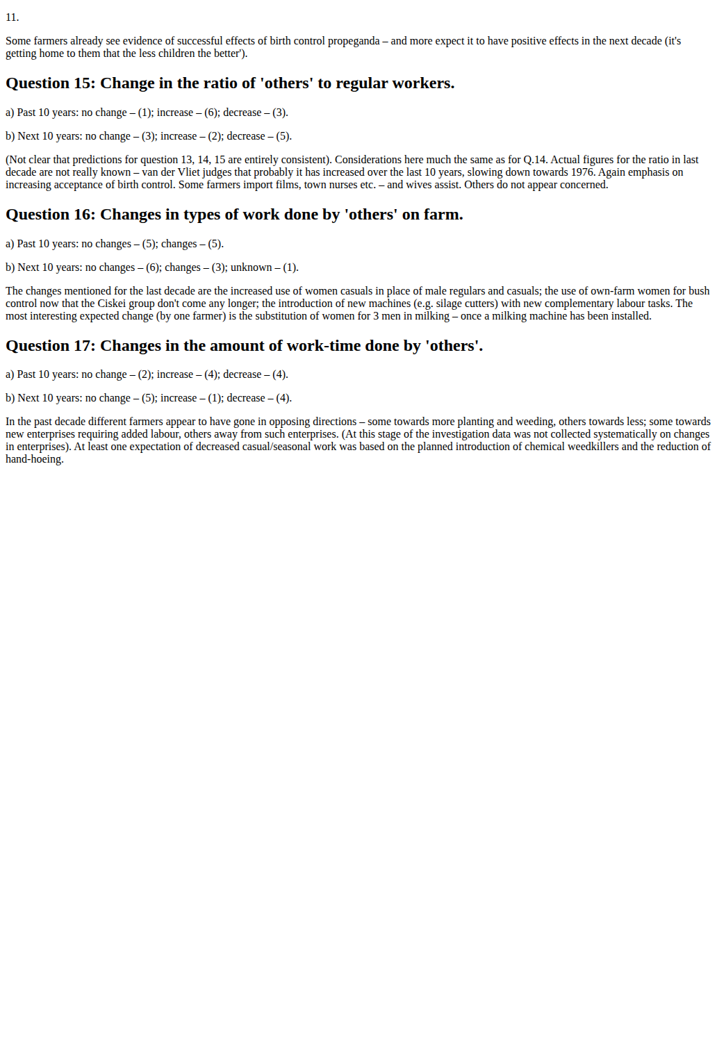11.
Some farmers already see evidence of successful effects of birth control propeganda – and more expect it to have positive effects in the next decade (it's getting home to them that the less children the better').
Question 15: Change in the ratio of 'others' to regular workers.
a) Past 10 years: no change – (1); increase – (6); decrease – (3).
b) Next 10 years: no change – (3); increase – (2); decrease – (5).
(Not clear that predictions for question 13, 14, 15 are entirely consistent). Considerations here much the same as for Q.14. Actual figures for the ratio in last decade are not really known – van der Vliet judges that probably it has increased over the last 10 years, slowing down towards 1976. Again emphasis on increasing acceptance of birth control. Some farmers import films, town nurses etc. – and wives assist. Others do not appear concerned.
Question 16: Changes in types of work done by 'others' on farm.
a) Past 10 years: no changes – (5); changes – (5).
b) Next 10 years: no changes – (6); changes – (3); unknown – (1).
The changes mentioned for the last decade are the increased use of women casuals in place of male regulars and casuals; the use of own-farm women for bush control now that the Ciskei group don't come any longer; the introduction of new machines (e.g. silage cutters) with new complementary labour tasks. The most interesting expected change (by one farmer) is the substitution of women for 3 men in milking – once a milking machine has been installed.
Question 17: Changes in the amount of work-time done by 'others'.
a) Past 10 years: no change – (2); increase – (4); decrease – (4).
b) Next 10 years: no change – (5); increase – (1); decrease – (4).
In the past decade different farmers appear to have gone in opposing directions – some towards more planting and weeding, others towards less; some towards new enterprises requiring added labour, others away from such enterprises. (At this stage of the investigation data was not collected systematically on changes in enterprises). At least one expectation of decreased casual/seasonal work was based on the planned introduction of chemical weedkillers and the reduction of hand-hoeing.